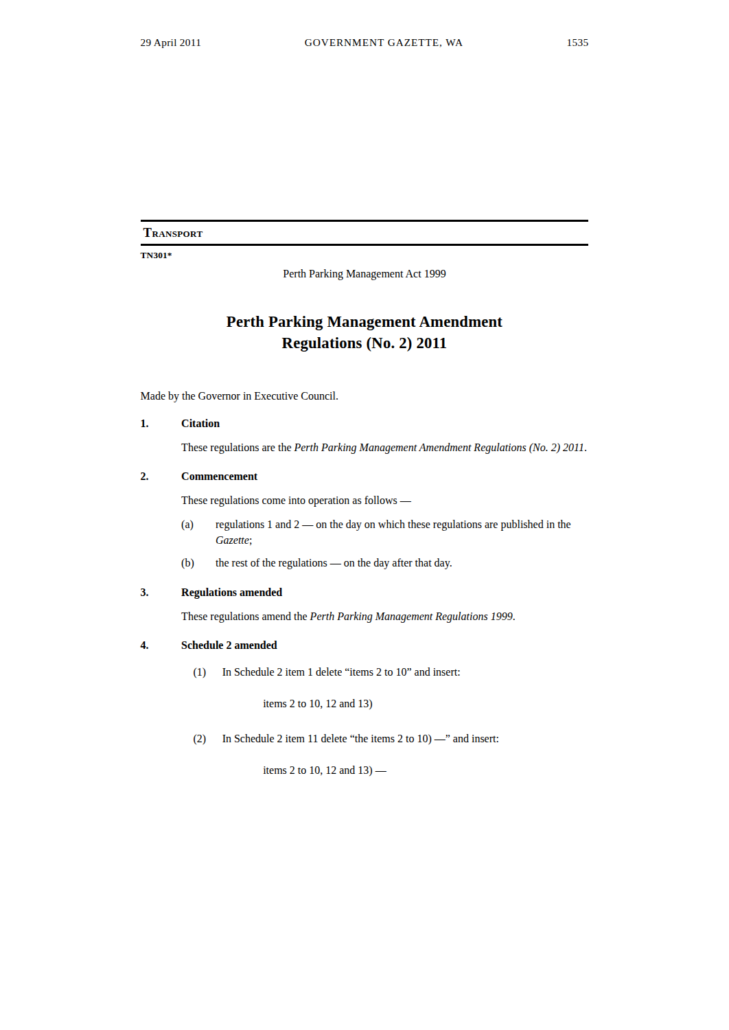29 April 2011 GOVERNMENT GAZETTE, WA 1535
Transport
TN301*
Perth Parking Management Act 1999
Perth Parking Management Amendment
Regulations (No. 2) 2011
Made by the Governor in Executive Council.
1.
Citation
These regulations are the Perth Parking Management Amendment Regulations (No. 2) 2011.
2.
Commencement
These regulations come into operation as follows —
(a) regulations 1 and 2 — on the day on which these regulations are published in the Gazette;
(b) the rest of the regulations — on the day after that day.
3.
Regulations amended
These regulations amend the Perth Parking Management Regulations 1999.
4.
Schedule 2 amended
(1)
In Schedule 2 item 1 delete “items 2 to 10” and insert:
items 2 to 10, 12 and 13)
(2)
In Schedule 2 item 11 delete “the items 2 to 10) —” and insert:
items 2 to 10, 12 and 13) —